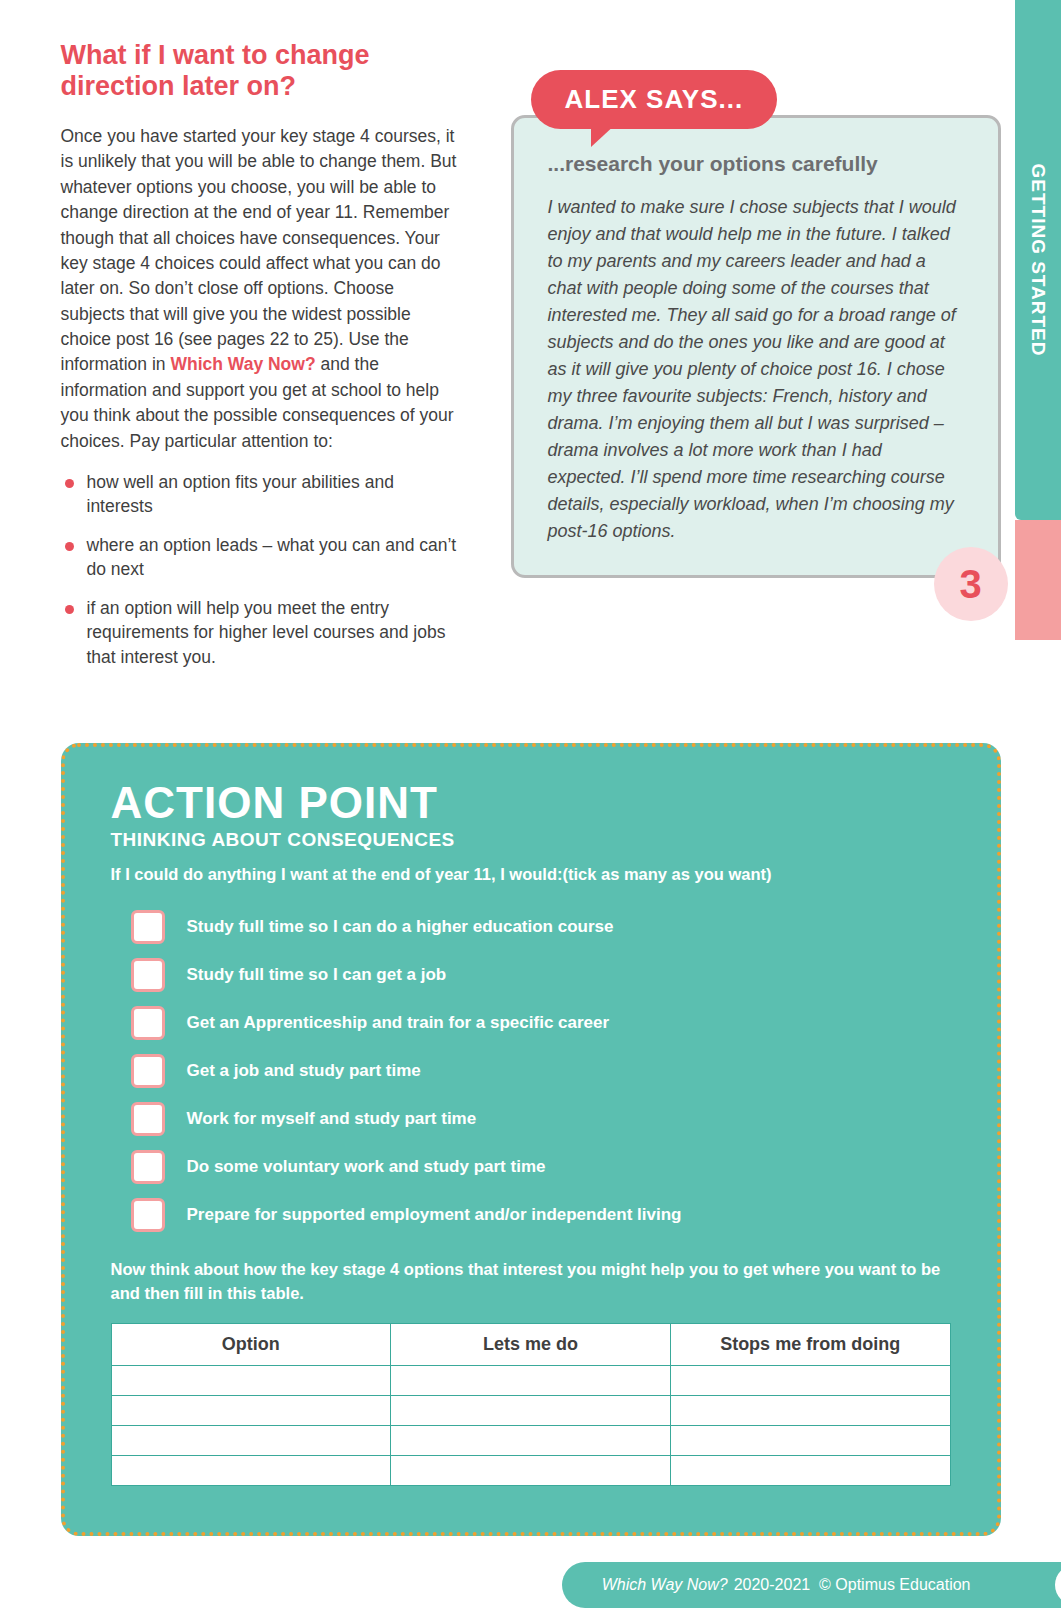GETTING STARTED
What if I want to change
direction later on?
Once you have started your key stage 4 courses, it is unlikely that you will be able to change them. But whatever options you choose, you will be able to change direction at the end of year 11. Remember though that all choices have consequences. Your key stage 4 choices could affect what you can do later on. So don’t close off options. Choose subjects that will give you the widest possible choice post 16 (see pages 22 to 25). Use the information in Which Way Now? and the information and support you get at school to help you think about the possible consequences of your choices. Pay particular attention to:
how well an option fits your abilities and interests
where an option leads – what you can and can’t do next
if an option will help you meet the entry requirements for higher level courses and jobs that interest you.
ALEX SAYS...
...research your options carefully
I wanted to make sure I chose subjects that I would enjoy and that would help me in the future. I talked to my parents and my careers leader and had a chat with people doing some of the courses that interested me. They all said go for a broad range of subjects and do the ones you like and are good at as it will give you plenty of choice post 16. I chose my three favourite subjects: French, history and drama. I’m enjoying them all but I was surprised – drama involves a lot more work than I had expected. I’ll spend more time researching course details, especially workload, when I’m choosing my post-16 options.
3
ACTION POINT
THINKING ABOUT CONSEQUENCES
If I could do anything I want at the end of year 11, I would:(tick as many as you want)
Study full time so I can do a higher education course
Study full time so I can get a job
Get an Apprenticeship and train for a specific career
Get a job and study part time
Work for myself and study part time
Do some voluntary work and study part time
Prepare for supported employment and/or independent living
Now think about how the key stage 4 options that interest you might help you to get where you want to be and then fill in this table.
| Option | Lets me do | Stops me from doing |
| --- | --- | --- |
Which Way Now? 2020-2021 © Optimus Education
7